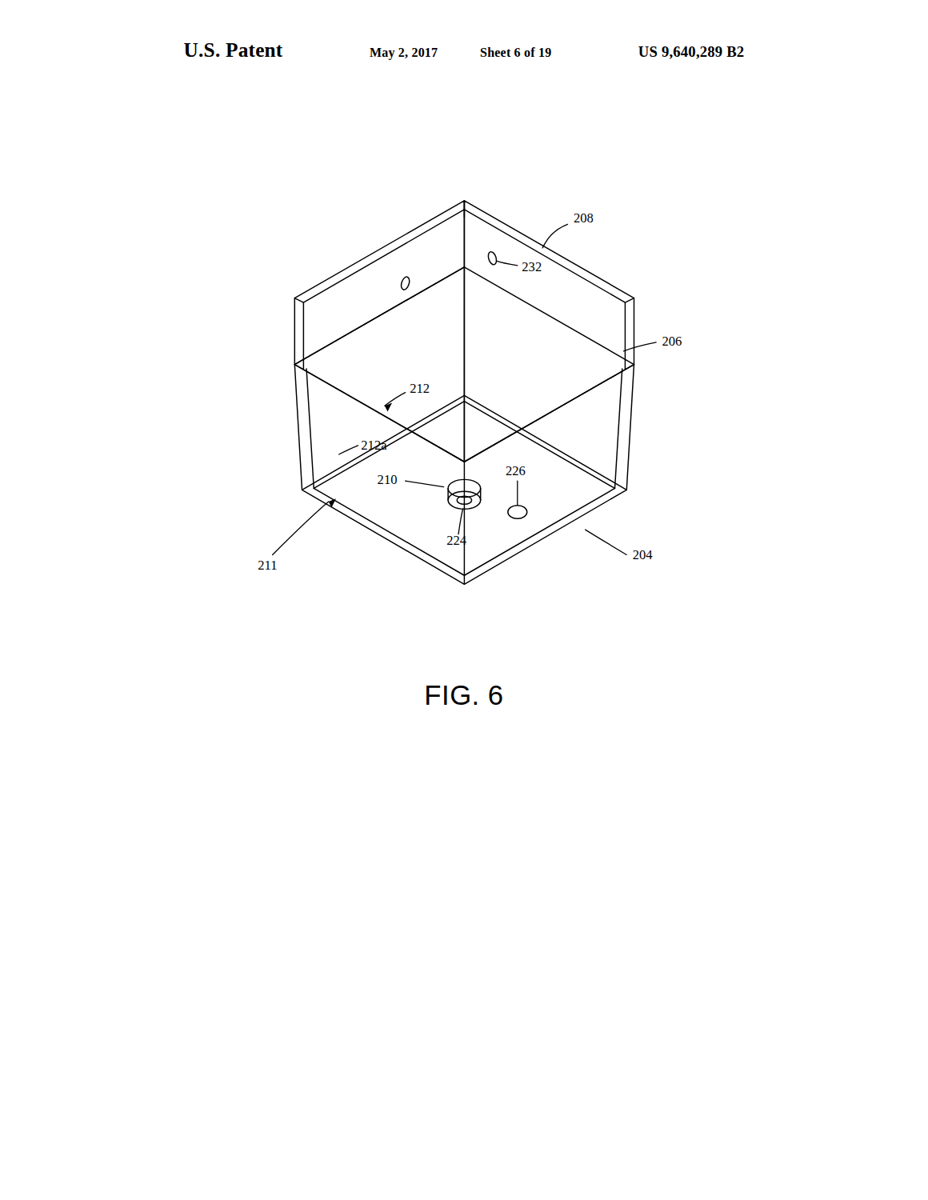U.S. Patent
May 2, 2017 Sheet 6 of 19
US 9,640,289 B2
FIG. 6 Isometric view of a cube-shaped container shown from below, with reference numerals 204, 206, 208, 210, 211, 212, 212a, 224, 226 and 232. 208 232 206 212 212a 210 224 226 204 211
FIG. 6